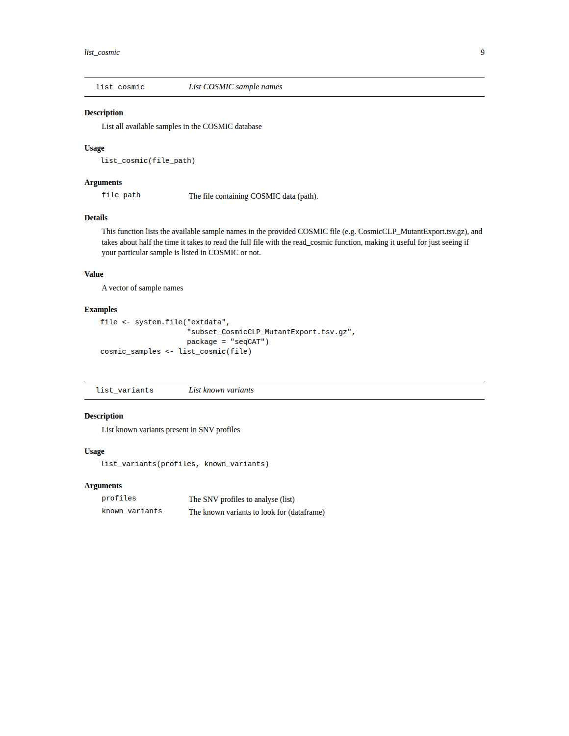list_cosmic 9
list_cosmic List COSMIC sample names
Description
List all available samples in the COSMIC database
Usage
list_cosmic(file_path)
Arguments
file_path
The file containing COSMIC data (path).
Details
This function lists the available sample names in the provided COSMIC file (e.g. CosmicCLP_MutantExport.tsv.gz), and takes about half the time it takes to read the full file with the read_cosmic function, making it useful for just seeing if your particular sample is listed in COSMIC or not.
Value
A vector of sample names
Examples
file <- system.file("extdata",
                    "subset_CosmicCLP_MutantExport.tsv.gz",
                    package = "seqCAT")
cosmic_samples <- list_cosmic(file)
list_variants List known variants
Description
List known variants present in SNV profiles
Usage
list_variants(profiles, known_variants)
Arguments
profiles
The SNV profiles to analyse (list)
known_variants
The known variants to look for (dataframe)